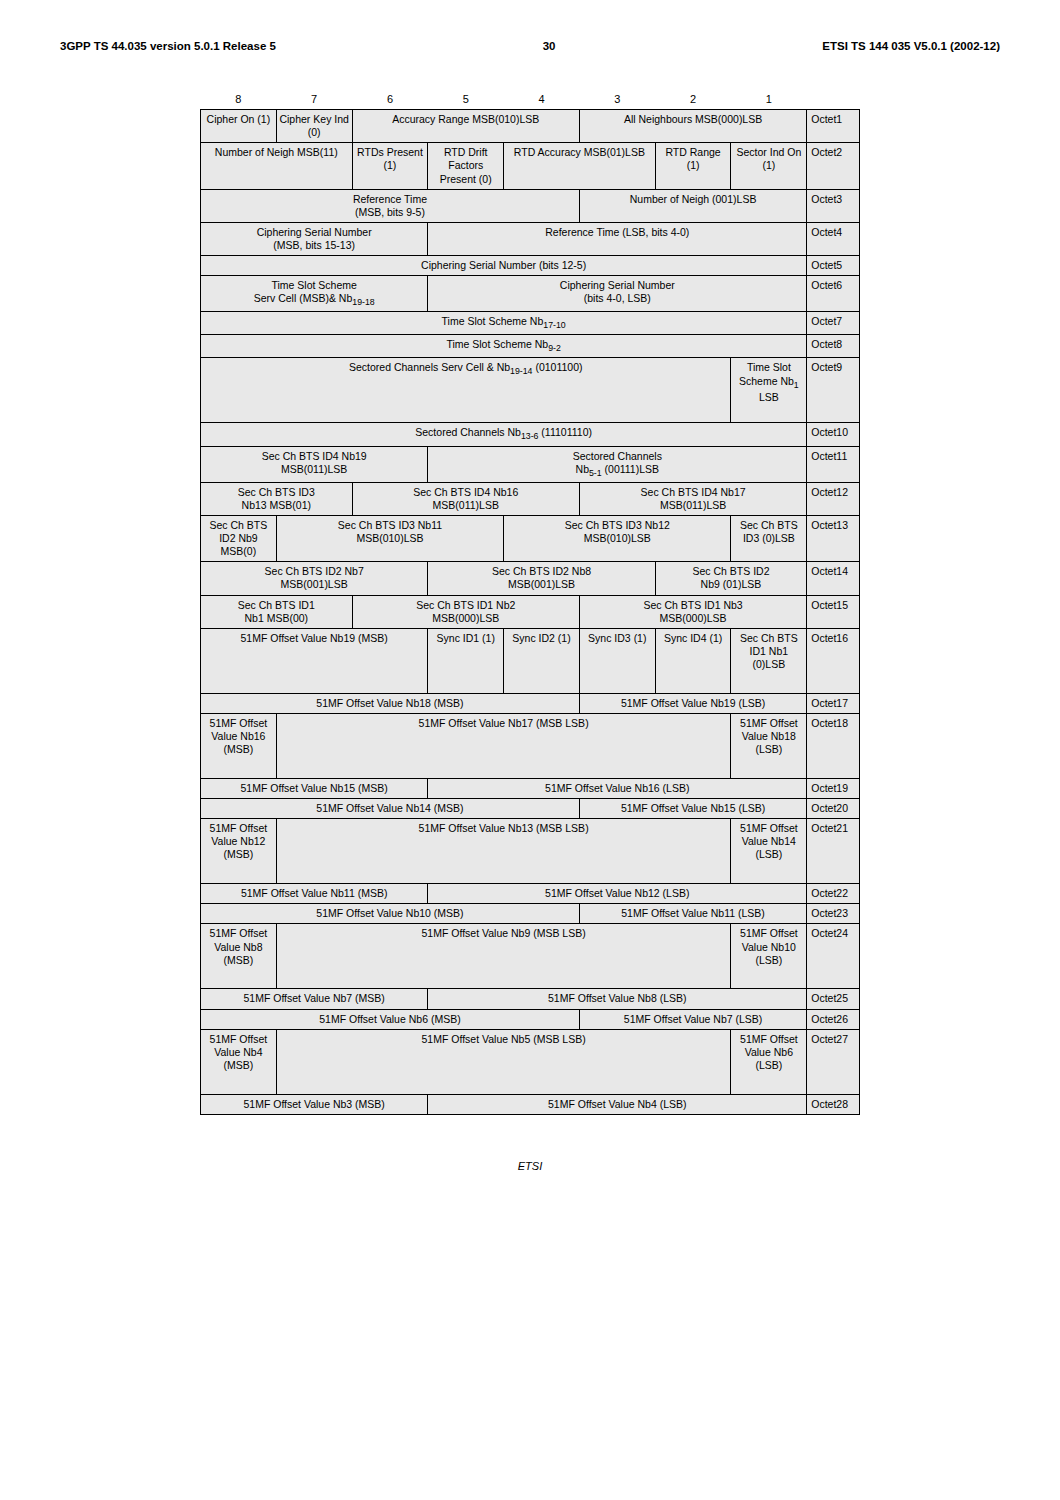3GPP TS 44.035 version 5.0.1 Release 5
30
ETSI TS 144 035 V5.0.1 (2002-12)
| 8 | 7 | 6 | 5 | 4 | 3 | 2 | 1 | |
| --- | --- | --- | --- | --- | --- | --- | --- | --- |
| Cipher On (1) | Cipher Key Ind (0) | Accuracy Range MSB(010)LSB | All Neighbours MSB(000)LSB | Octet1 |
| Number of Neigh MSB(11) | RTDs Present (1) | RTD Drift Factors Present (0) | RTD Accuracy MSB(01)LSB | RTD Range (1) | Sector Ind On (1) | Octet2 |
| Reference Time (MSB, bits 9-5) | Number of Neigh (001)LSB | Octet3 |
| Ciphering Serial Number (MSB, bits 15-13) | Reference Time (LSB, bits 4-0) | Octet4 |
| Ciphering Serial Number (bits 12-5) | Octet5 |
| Time Slot Scheme Serv Cell (MSB)& Nb 19-18 | Ciphering Serial Number (bits 4-0, LSB) | Octet6 |
| Time Slot Scheme Nb 17-10 | Octet7 |
| Time Slot Scheme Nb 9-2 | Octet8 |
| Sectored Channels Serv Cell & Nb 19-14 (0101100) | Time Slot Scheme Nb 1 LSB | Octet9 |
| Sectored Channels Nb 13-6 (11101110) | Octet10 |
| Sec Ch BTS ID4 Nb19 MSB(011)LSB | Sectored Channels Nb 5-1 (00111)LSB | Octet11 |
| Sec Ch BTS ID3 Nb13 MSB(01) | Sec Ch BTS ID4 Nb16 MSB(011)LSB | Sec Ch BTS ID4 Nb17 MSB(011)LSB | Octet12 |
| Sec Ch BTS ID2 Nb9 MSB(0) | Sec Ch BTS ID3 Nb11 MSB(010)LSB | Sec Ch BTS ID3 Nb12 MSB(010)LSB | Sec Ch BTS ID3 (0)LSB | Octet13 |
| Sec Ch BTS ID2 Nb7 MSB(001)LSB | Sec Ch BTS ID2 Nb8 MSB(001)LSB | Sec Ch BTS ID2 Nb9 (01)LSB | Octet14 |
| Sec Ch BTS ID1 Nb1 MSB(00) | Sec Ch BTS ID1 Nb2 MSB(000)LSB | Sec Ch BTS ID1 Nb3 MSB(000)LSB | Octet15 |
| 51MF Offset Value Nb19 (MSB) | Sync ID1 (1) | Sync ID2 (1) | Sync ID3 (1) | Sync ID4 (1) | Sec Ch BTS ID1 Nb1 (0)LSB | Octet16 |
| 51MF Offset Value Nb18 (MSB) | 51MF Offset Value Nb19 (LSB) | Octet17 |
| 51MF Offset Value Nb16 (MSB) | 51MF Offset Value Nb17 (MSB LSB) | 51MF Offset Value Nb18 (LSB) | Octet18 |
| 51MF Offset Value Nb15 (MSB) | 51MF Offset Value Nb16 (LSB) | Octet19 |
| 51MF Offset Value Nb14 (MSB) | 51MF Offset Value Nb15 (LSB) | Octet20 |
| 51MF Offset Value Nb12 (MSB) | 51MF Offset Value Nb13 (MSB LSB) | 51MF Offset Value Nb14 (LSB) | Octet21 |
| 51MF Offset Value Nb11 (MSB) | 51MF Offset Value Nb12 (LSB) | Octet22 |
| 51MF Offset Value Nb10 (MSB) | 51MF Offset Value Nb11 (LSB) | Octet23 |
| 51MF Offset Value Nb8 (MSB) | 51MF Offset Value Nb9 (MSB LSB) | 51MF Offset Value Nb10 (LSB) | Octet24 |
| 51MF Offset Value Nb7 (MSB) | 51MF Offset Value Nb8 (LSB) | Octet25 |
| 51MF Offset Value Nb6 (MSB) | 51MF Offset Value Nb7 (LSB) | Octet26 |
| 51MF Offset Value Nb4 (MSB) | 51MF Offset Value Nb5 (MSB LSB) | 51MF Offset Value Nb6 (LSB) | Octet27 |
| 51MF Offset Value Nb3 (MSB) | 51MF Offset Value Nb4 (LSB) | Octet28 |
ETSI